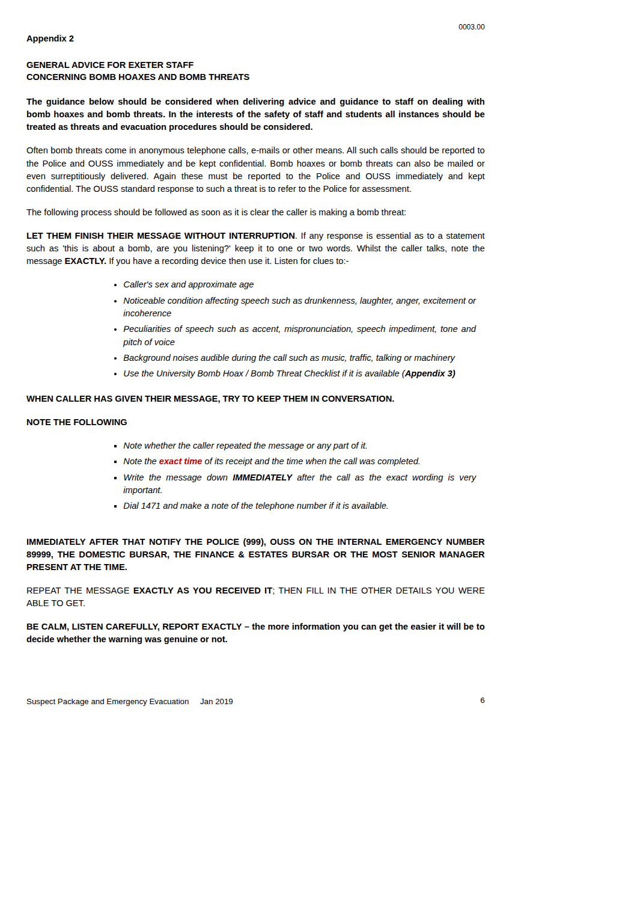0003.00
Appendix 2
GENERAL ADVICE FOR EXETER STAFF
CONCERNING BOMB HOAXES AND BOMB THREATS
The guidance below should be considered when delivering advice and guidance to staff on dealing with bomb hoaxes and bomb threats. In the interests of the safety of staff and students all instances should be treated as threats and evacuation procedures should be considered.
Often bomb threats come in anonymous telephone calls, e-mails or other means. All such calls should be reported to the Police and OUSS immediately and be kept confidential. Bomb hoaxes or bomb threats can also be mailed or even surreptitiously delivered. Again these must be reported to the Police and OUSS immediately and kept confidential. The OUSS standard response to such a threat is to refer to the Police for assessment.
The following process should be followed as soon as it is clear the caller is making a bomb threat:
LET THEM FINISH THEIR MESSAGE WITHOUT INTERRUPTION. If any response is essential as to a statement such as 'this is about a bomb, are you listening?' keep it to one or two words. Whilst the caller talks, note the message EXACTLY. If you have a recording device then use it. Listen for clues to:-
Caller's sex and approximate age
Noticeable condition affecting speech such as drunkenness, laughter, anger, excitement or incoherence
Peculiarities of speech such as accent, mispronunciation, speech impediment, tone and pitch of voice
Background noises audible during the call such as music, traffic, talking or machinery
Use the University Bomb Hoax / Bomb Threat Checklist if it is available (Appendix 3)
WHEN CALLER HAS GIVEN THEIR MESSAGE, TRY TO KEEP THEM IN CONVERSATION.
NOTE THE FOLLOWING
Note whether the caller repeated the message or any part of it.
Note the exact time of its receipt and the time when the call was completed.
Write the message down IMMEDIATELY after the call as the exact wording is very important.
Dial 1471 and make a note of the telephone number if it is available.
IMMEDIATELY AFTER THAT NOTIFY THE POLICE (999), OUSS ON THE INTERNAL EMERGENCY NUMBER 89999, THE DOMESTIC BURSAR, THE FINANCE & ESTATES BURSAR OR THE MOST SENIOR MANAGER PRESENT AT THE TIME.
REPEAT THE MESSAGE EXACTLY AS YOU RECEIVED IT; THEN FILL IN THE OTHER DETAILS YOU WERE ABLE TO GET.
BE CALM, LISTEN CAREFULLY, REPORT EXACTLY – the more information you can get the easier it will be to decide whether the warning was genuine or not.
Suspect Package and Emergency Evacuation Jan 2019
6